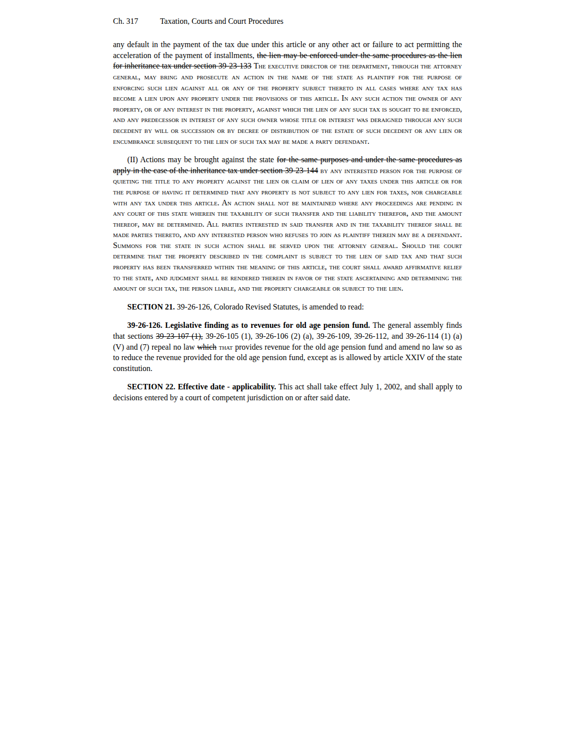Ch. 317 Taxation, Courts and Court Procedures
any default in the payment of the tax due under this article or any other act or failure to act permitting the acceleration of the payment of installments, the lien may be enforced under the same procedures as the lien for inheritance tax under section 39-23-133 The executive director of the department, through the attorney general, may bring and prosecute an action in the name of the state as plaintiff for the purpose of enforcing such lien against all or any of the property subject thereto in all cases where any tax has become a lien upon any property under the provisions of this article. In any such action the owner of any property, or of any interest in the property, against which the lien of any such tax is sought to be enforced, and any predecessor in interest of any such owner whose title or interest was deraigned through any such decedent by will or succession or by decree of distribution of the estate of such decedent or any lien or encumbrance subsequent to the lien of such tax may be made a party defendant.
(II) Actions may be brought against the state for the same purposes and under the same procedures as apply in the case of the inheritance tax under section 39-23-144 by any interested person for the purpose of quieting the title to any property against the lien or claim of lien of any taxes under this article or for the purpose of having it determined that any property is not subject to any lien for taxes, nor chargeable with any tax under this article. An action shall not be maintained where any proceedings are pending in any court of this state wherein the taxability of such transfer and the liability therefor, and the amount thereof, may be determined. All parties interested in said transfer and in the taxability thereof shall be made parties thereto, and any interested person who refuses to join as plaintiff therein may be a defendant. Summons for the state in such action shall be served upon the attorney general. Should the court determine that the property described in the complaint is subject to the lien of said tax and that such property has been transferred within the meaning of this article, the court shall award affirmative relief to the state, and judgment shall be rendered therein in favor of the state ascertaining and determining the amount of such tax, the person liable, and the property chargeable or subject to the lien.
SECTION 21. 39-26-126, Colorado Revised Statutes, is amended to read:
39-26-126. Legislative finding as to revenues for old age pension fund. The general assembly finds that sections 39-23-107 (1), 39-26-105 (1), 39-26-106 (2) (a), 39-26-109, 39-26-112, and 39-26-114 (1) (a) (V) and (7) repeal no law which that provides revenue for the old age pension fund and amend no law so as to reduce the revenue provided for the old age pension fund, except as is allowed by article XXIV of the state constitution.
SECTION 22. Effective date - applicability. This act shall take effect July 1, 2002, and shall apply to decisions entered by a court of competent jurisdiction on or after said date.